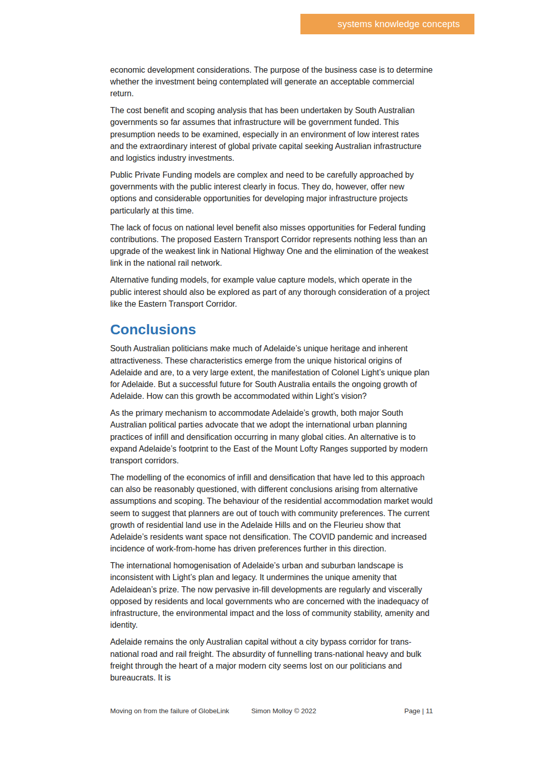systems knowledge concepts
economic development considerations. The purpose of the business case is to determine whether the investment being contemplated will generate an acceptable commercial return.
The cost benefit and scoping analysis that has been undertaken by South Australian governments so far assumes that infrastructure will be government funded. This presumption needs to be examined, especially in an environment of low interest rates and the extraordinary interest of global private capital seeking Australian infrastructure and logistics industry investments.
Public Private Funding models are complex and need to be carefully approached by governments with the public interest clearly in focus. They do, however, offer new options and considerable opportunities for developing major infrastructure projects particularly at this time.
The lack of focus on national level benefit also misses opportunities for Federal funding contributions. The proposed Eastern Transport Corridor represents nothing less than an upgrade of the weakest link in National Highway One and the elimination of the weakest link in the national rail network.
Alternative funding models, for example value capture models, which operate in the public interest should also be explored as part of any thorough consideration of a project like the Eastern Transport Corridor.
Conclusions
South Australian politicians make much of Adelaide’s unique heritage and inherent attractiveness. These characteristics emerge from the unique historical origins of Adelaide and are, to a very large extent, the manifestation of Colonel Light’s unique plan for Adelaide. But a successful future for South Australia entails the ongoing growth of Adelaide. How can this growth be accommodated within Light’s vision?
As the primary mechanism to accommodate Adelaide’s growth, both major South Australian political parties advocate that we adopt the international urban planning practices of infill and densification occurring in many global cities. An alternative is to expand Adelaide’s footprint to the East of the Mount Lofty Ranges supported by modern transport corridors.
The modelling of the economics of infill and densification that have led to this approach can also be reasonably questioned, with different conclusions arising from alternative assumptions and scoping. The behaviour of the residential accommodation market would seem to suggest that planners are out of touch with community preferences. The current growth of residential land use in the Adelaide Hills and on the Fleurieu show that Adelaide’s residents want space not densification. The COVID pandemic and increased incidence of work-from-home has driven preferences further in this direction.
The international homogenisation of Adelaide’s urban and suburban landscape is inconsistent with Light’s plan and legacy. It undermines the unique amenity that Adelaidean’s prize. The now pervasive in-fill developments are regularly and viscerally opposed by residents and local governments who are concerned with the inadequacy of infrastructure, the environmental impact and the loss of community stability, amenity and identity.
Adelaide remains the only Australian capital without a city bypass corridor for trans-national road and rail freight. The absurdity of funnelling trans-national heavy and bulk freight through the heart of a major modern city seems lost on our politicians and bureaucrats. It is
Moving on from the failure of GlobeLink Simon Molloy © 2022 Page | 11